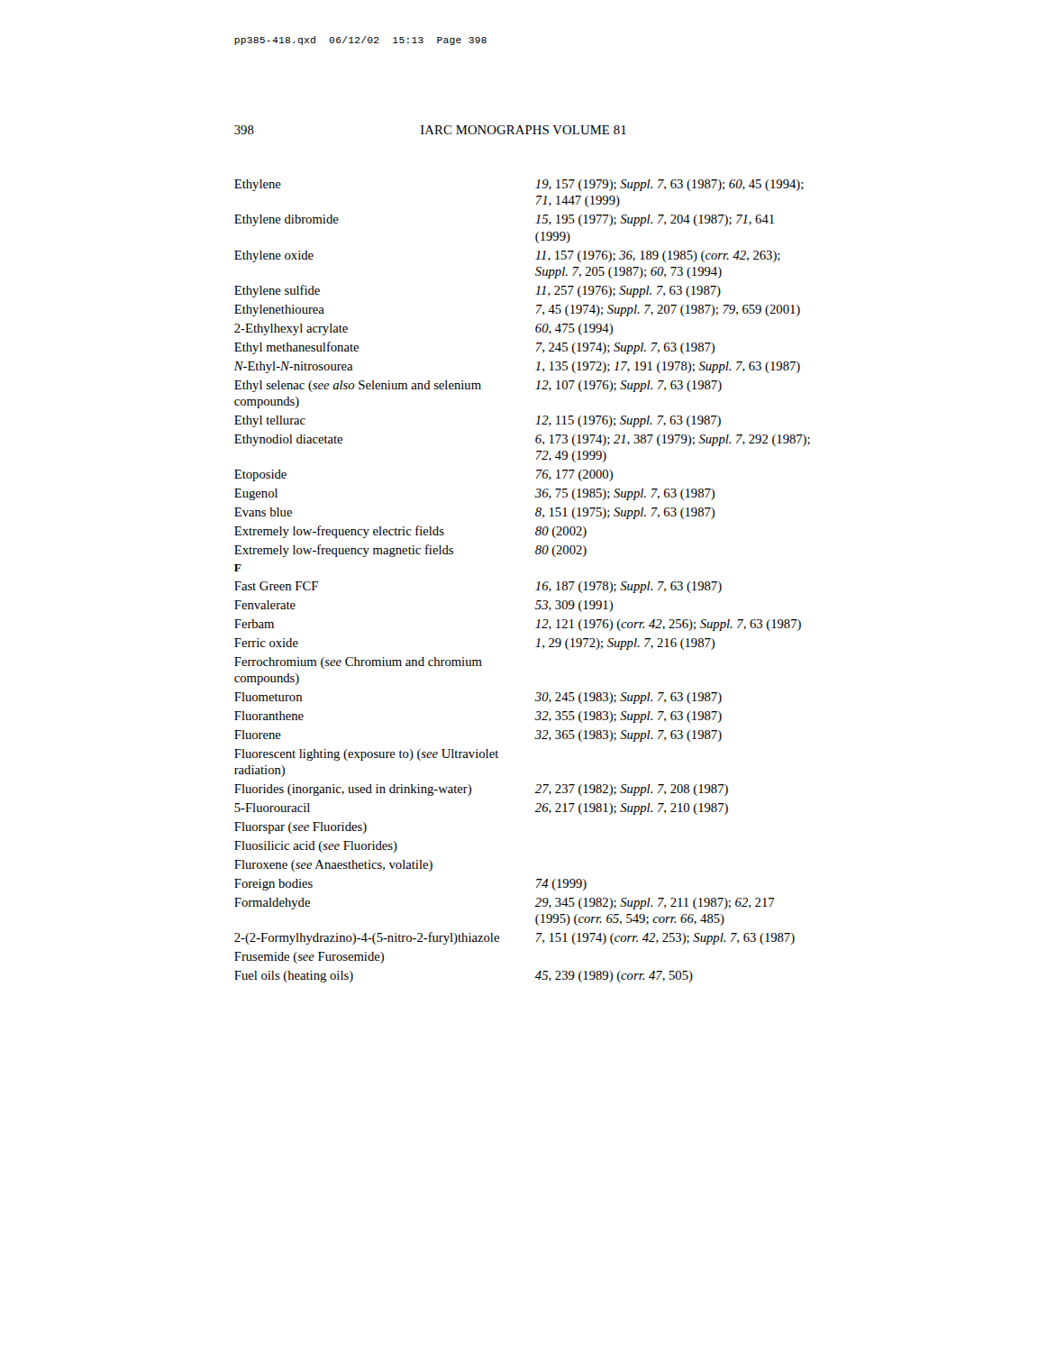pp385-418.qxd 06/12/02 15:13 Page 398
398
IARC MONOGRAPHS VOLUME 81
| Ethylene | 19 , 157 (1979); Suppl. 7 , 63 (1987); 60 , 45 (1994); 71 , 1447 (1999) |
| Ethylene dibromide | 15 , 195 (1977); Suppl. 7 , 204 (1987); 71 , 641 (1999) |
| Ethylene oxide | 11 , 157 (1976); 36 , 189 (1985) ( corr. 42 , 263); Suppl. 7 , 205 (1987); 60 , 73 (1994) |
| Ethylene sulfide | 11 , 257 (1976); Suppl. 7 , 63 (1987) |
| Ethylenethiourea | 7 , 45 (1974); Suppl. 7 , 207 (1987); 79 , 659 (2001) |
| 2-Ethylhexyl acrylate | 60 , 475 (1994) |
| Ethyl methanesulfonate | 7 , 245 (1974); Suppl. 7 , 63 (1987) |
| N -Ethyl- N -nitrosourea | 1 , 135 (1972); 17 , 191 (1978); Suppl. 7 , 63 (1987) |
| Ethyl selenac ( see also Selenium and selenium compounds) | 12 , 107 (1976); Suppl. 7 , 63 (1987) |
| Ethyl tellurac | 12 , 115 (1976); Suppl. 7 , 63 (1987) |
| Ethynodiol diacetate | 6 , 173 (1974); 21 , 387 (1979); Suppl. 7 , 292 (1987); 72 , 49 (1999) |
| Etoposide | 76 , 177 (2000) |
| Eugenol | 36 , 75 (1985); Suppl. 7 , 63 (1987) |
| Evans blue | 8 , 151 (1975); Suppl. 7 , 63 (1987) |
| Extremely low-frequency electric fields | 80 (2002) |
| Extremely low-frequency magnetic fields | 80 (2002) |
| F |
| Fast Green FCF | 16 , 187 (1978); Suppl. 7 , 63 (1987) |
| Fenvalerate | 53 , 309 (1991) |
| Ferbam | 12 , 121 (1976) ( corr. 42 , 256); Suppl. 7 , 63 (1987) |
| Ferric oxide | 1 , 29 (1972); Suppl. 7 , 216 (1987) |
| Ferrochromium ( see Chromium and chromium compounds) | |
| Fluometuron | 30 , 245 (1983); Suppl. 7 , 63 (1987) |
| Fluoranthene | 32 , 355 (1983); Suppl. 7 , 63 (1987) |
| Fluorene | 32 , 365 (1983); Suppl. 7 , 63 (1987) |
| Fluorescent lighting (exposure to) ( see Ultraviolet radiation) | |
| Fluorides (inorganic, used in drinking-water) | 27 , 237 (1982); Suppl. 7 , 208 (1987) |
| 5-Fluorouracil | 26 , 217 (1981); Suppl. 7 , 210 (1987) |
| Fluorspar ( see Fluorides) | |
| Fluosilicic acid ( see Fluorides) | |
| Fluroxene ( see Anaesthetics, volatile) | |
| Foreign bodies | 74 (1999) |
| Formaldehyde | 29 , 345 (1982); Suppl. 7 , 211 (1987); 62 , 217 (1995) ( corr. 65 , 549; corr. 66 , 485) |
| 2-(2-Formylhydrazino)-4-(5-nitro-2-furyl)thiazole | 7 , 151 (1974) ( corr. 42 , 253); Suppl. 7 , 63 (1987) |
| Frusemide ( see Furosemide) | |
| Fuel oils (heating oils) | 45 , 239 (1989) ( corr. 47 , 505) |